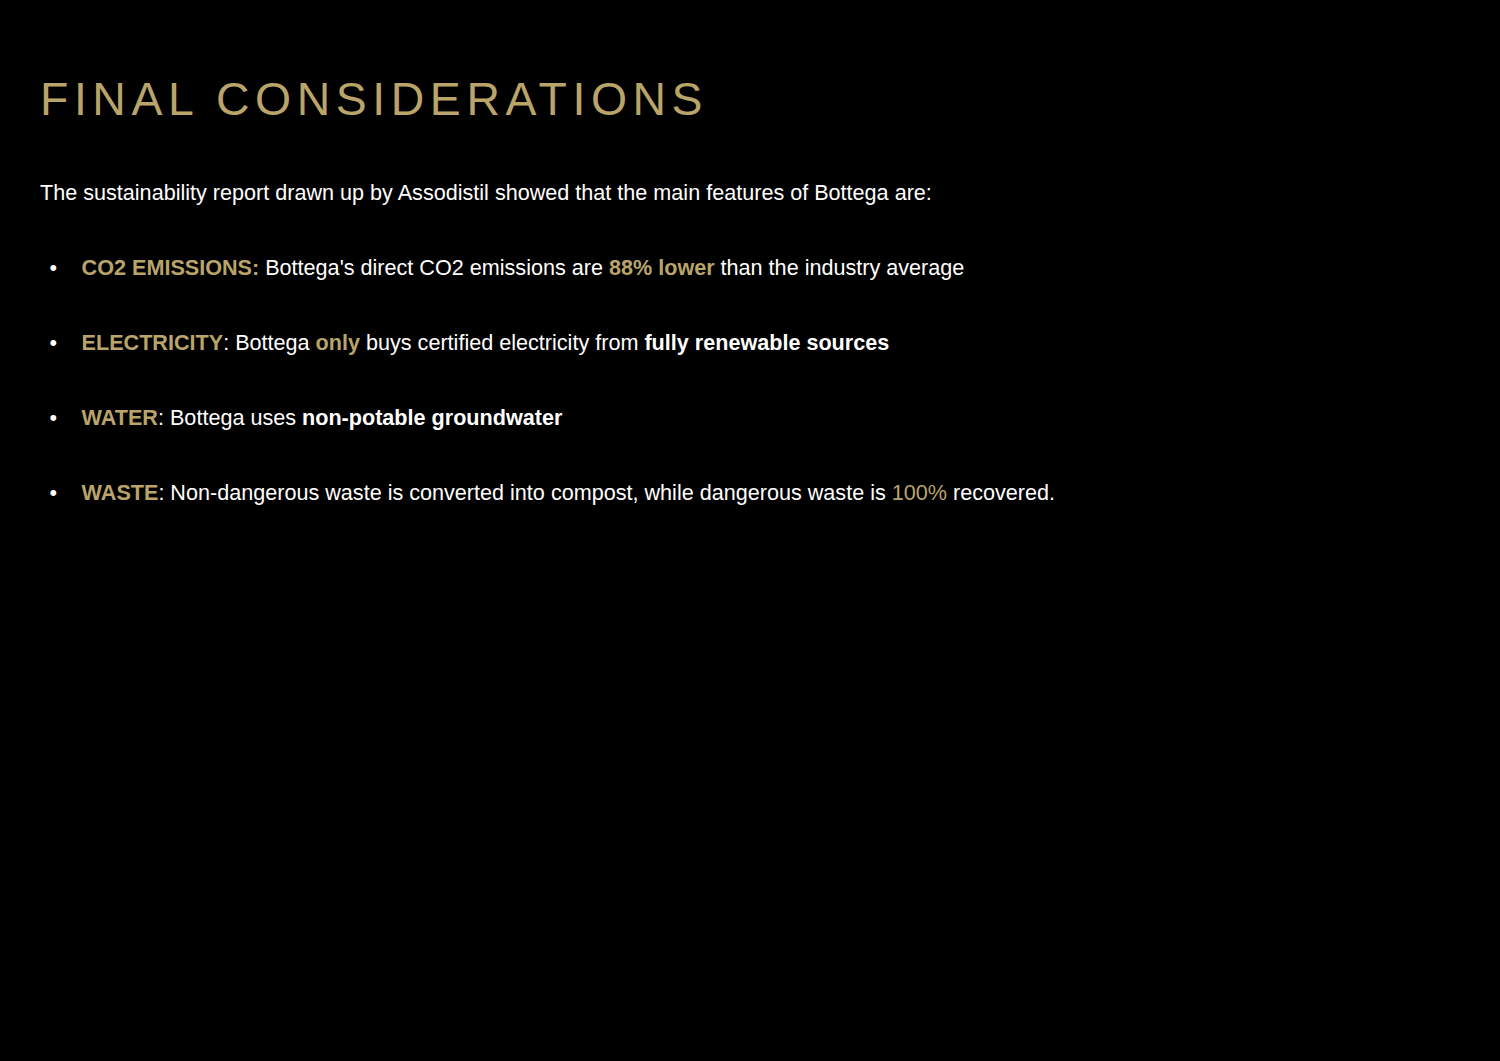FINAL CONSIDERATIONS
The sustainability report drawn up by Assodistil showed that the main features of Bottega are:
CO2 EMISSIONS: Bottega's direct CO2 emissions are 88% lower than the industry average
ELECTRICITY: Bottega only buys certified electricity from fully renewable sources
WATER: Bottega uses non-potable groundwater
WASTE: Non-dangerous waste is converted into compost, while dangerous waste is 100% recovered.